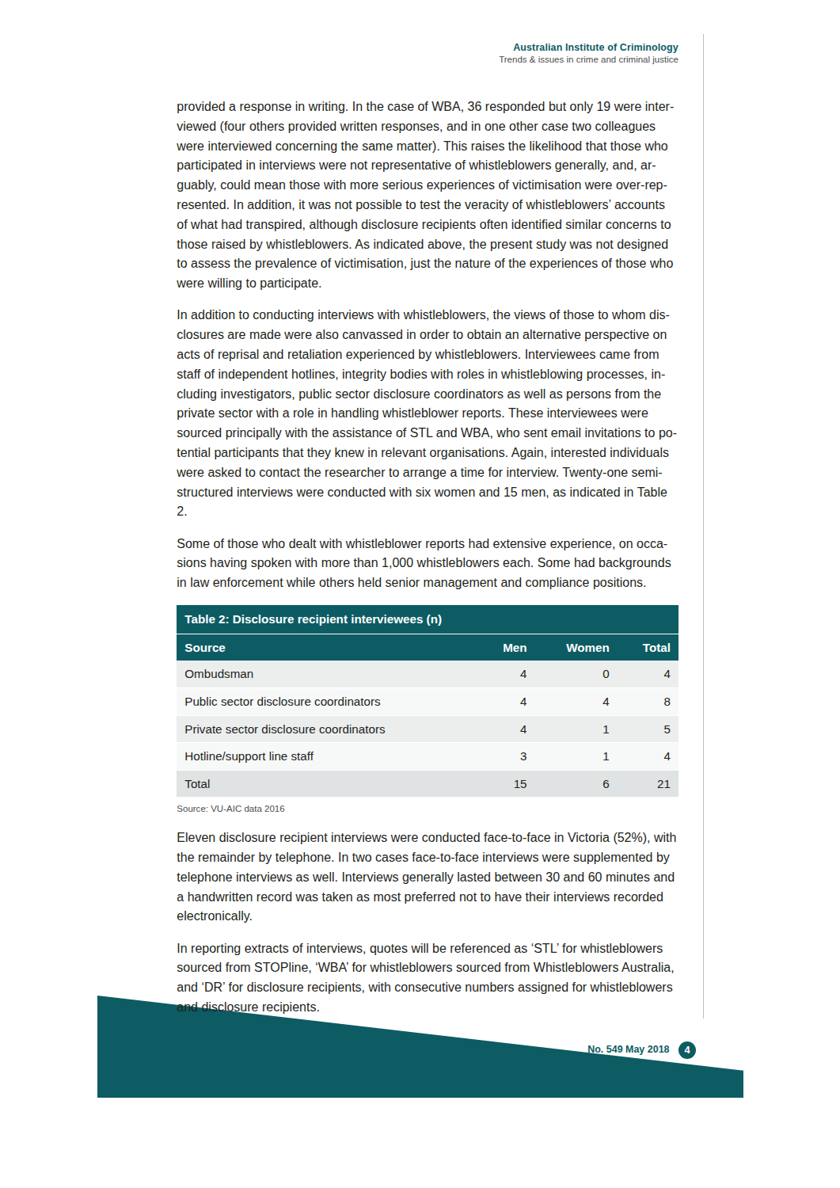Australian Institute of Criminology
Trends & issues in crime and criminal justice
provided a response in writing. In the case of WBA, 36 responded but only 19 were interviewed (four others provided written responses, and in one other case two colleagues were interviewed concerning the same matter). This raises the likelihood that those who participated in interviews were not representative of whistleblowers generally, and, arguably, could mean those with more serious experiences of victimisation were over-represented. In addition, it was not possible to test the veracity of whistleblowers’ accounts of what had transpired, although disclosure recipients often identified similar concerns to those raised by whistleblowers. As indicated above, the present study was not designed to assess the prevalence of victimisation, just the nature of the experiences of those who were willing to participate.
In addition to conducting interviews with whistleblowers, the views of those to whom disclosures are made were also canvassed in order to obtain an alternative perspective on acts of reprisal and retaliation experienced by whistleblowers. Interviewees came from staff of independent hotlines, integrity bodies with roles in whistleblowing processes, including investigators, public sector disclosure coordinators as well as persons from the private sector with a role in handling whistleblower reports. These interviewees were sourced principally with the assistance of STL and WBA, who sent email invitations to potential participants that they knew in relevant organisations. Again, interested individuals were asked to contact the researcher to arrange a time for interview. Twenty-one semi-structured interviews were conducted with six women and 15 men, as indicated in Table 2.
Some of those who dealt with whistleblower reports had extensive experience, on occasions having spoken with more than 1,000 whistleblowers each. Some had backgrounds in law enforcement while others held senior management and compliance positions.
Table 2: Disclosure recipient interviewees (n)
| Source | Men | Women | Total |
| --- | --- | --- | --- |
| Ombudsman | 4 | 0 | 4 |
| Public sector disclosure coordinators | 4 | 4 | 8 |
| Private sector disclosure coordinators | 4 | 1 | 5 |
| Hotline/support line staff | 3 | 1 | 4 |
| Total | 15 | 6 | 21 |
Source: VU-AIC data 2016
Eleven disclosure recipient interviews were conducted face-to-face in Victoria (52%), with the remainder by telephone. In two cases face-to-face interviews were supplemented by telephone interviews as well. Interviews generally lasted between 30 and 60 minutes and a handwritten record was taken as most preferred not to have their interviews recorded electronically.
In reporting extracts of interviews, quotes will be referenced as ‘STL’ for whistleblowers sourced from STOPline, ‘WBA’ for whistleblowers sourced from Whistleblowers Australia, and ‘DR’ for disclosure recipients, with consecutive numbers assigned for whistleblowers and disclosure recipients.
No. 549 May 2018 4